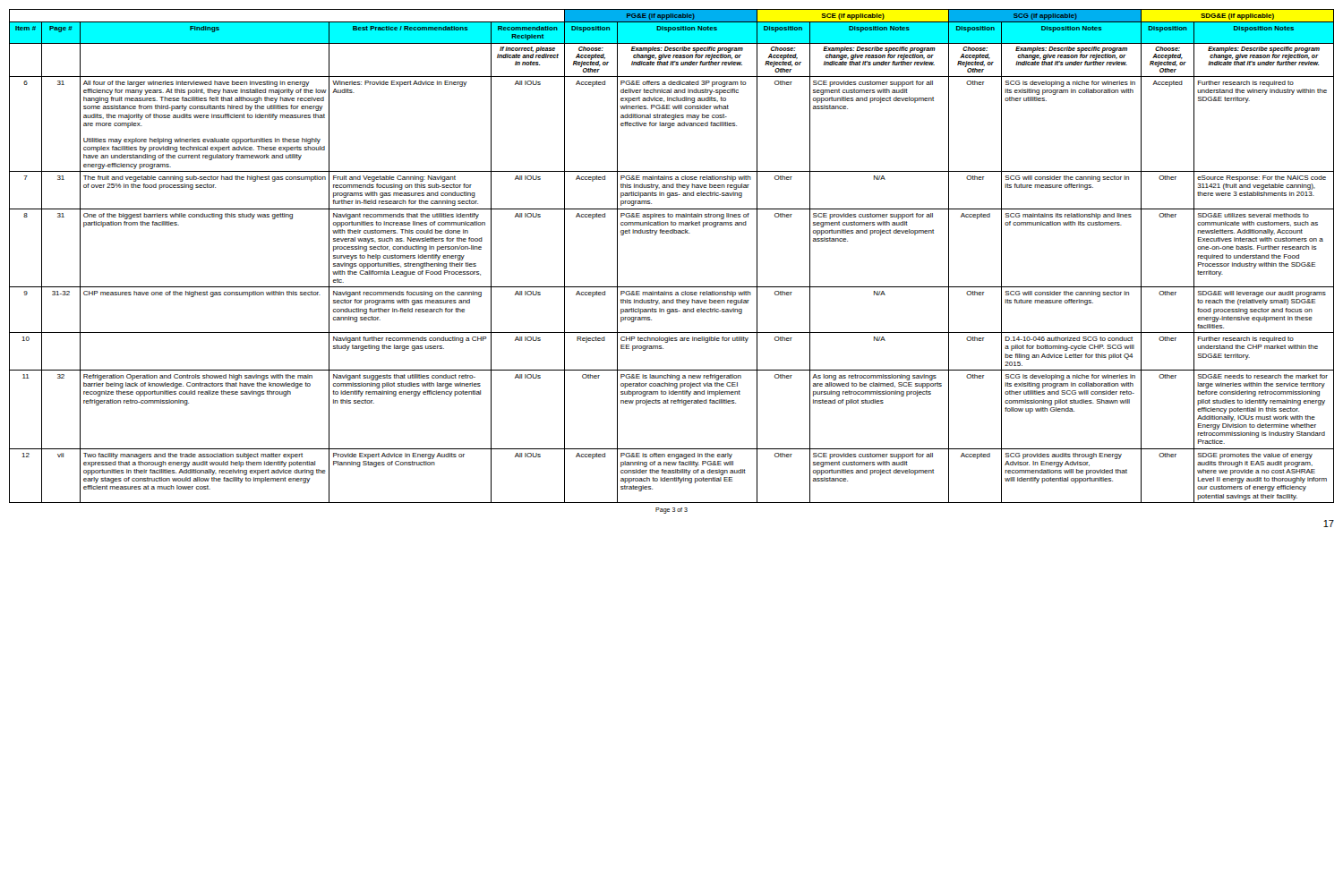| | PG&E (if applicable) | SCE (if applicable) | SCG (if applicable) | SDG&E (if applicable) |
| --- | --- | --- | --- | --- |
| Item # | Page # | Findings | Best Practice / Recommendations | Recommendation Recipient | Disposition | Disposition Notes | Disposition | Disposition Notes | Disposition | Disposition Notes | Disposition | Disposition Notes |
| | | | | If incorrect, please indicate and redirect in notes. | Choose: Accepted, Rejected, or Other | Examples: Describe specific program change, give reason for rejection, or indicate that it's under further review. | Choose: Accepted, Rejected, or Other | Examples: Describe specific program change, give reason for rejection, or indicate that it's under further review. | Choose: Accepted, Rejected, or Other | Examples: Describe specific program change, give reason for rejection, or indicate that it's under further review. | Choose: Accepted, Rejected, or Other | Examples: Describe specific program change, give reason for rejection, or indicate that it's under further review. |
| 6 | 31 | All four of the larger wineries interviewed have been investing in energy efficiency for many years. At this point, they have installed majority of the low hanging fruit measures. These facilities felt that although they have received some assistance from third-party consultants hired by the utilities for energy audits, the majority of those audits were insufficient to identify measures that are more complex. Utilities may explore helping wineries evaluate opportunities in these highly complex facilities by providing technical expert advice. These experts should have an understanding of the current regulatory framework and utility energy-efficiency programs. | Wineries: Provide Expert Advice in Energy Audits. | All IOUs | Accepted | PG&E offers a dedicated 3P program to deliver technical and industry-specific expert advice, including audits, to wineries. PG&E will consider what additional strategies may be cost-effective for large advanced facilities. | Other | SCE provides customer support for all segment customers with audit opportunities and project development assistance. | Other | SCG is developing a niche for wineries in its exisiting program in collaboration with other utilities. | Accepted | Further research is required to understand the winery industry within the SDG&E territory. |
| 7 | 31 | The fruit and vegetable canning sub-sector had the highest gas consumption of over 25% in the food processing sector. | Fruit and Vegetable Canning: Navigant recommends focusing on this sub-sector for programs with gas measures and conducting further in-field research for the canning sector. | All IOUs | Accepted | PG&E maintains a close relationship with this industry, and they have been regular participants in gas- and electric-saving programs. | Other | N/A | Other | SCG will consider the canning sector in its future measure offerings. | Other | eSource Response: For the NAICS code 311421 (fruit and vegetable canning), there were 3 establishments in 2013. |
| 8 | 31 | One of the biggest barriers while conducting this study was getting participation from the facilities. | Navigant recommends that the utilities identify opportunities to increase lines of communication with their customers. This could be done in several ways, such as. Newsletters for the food processing sector, conducting in person/on-line surveys to help customers identify energy savings opportunities, strengthening their ties with the California League of Food Processors, etc. | All IOUs | Accepted | PG&E aspires to maintain strong lines of communication to market programs and get industry feedback. | Other | SCE provides customer support for all segment customers with audit opportunities and project development assistance. | Accepted | SCG maintains its relationship and lines of communication with its customers. | Other | SDG&E utilizes several methods to communicate with customers, such as newsletters. Additionally, Account Executives interact with customers on a one-on-one basis. Further research is required to understand the Food Processor industry within the SDG&E territory. |
| 9 | 31-32 | CHP measures have one of the highest gas consumption within this sector. | Navigant recommends focusing on the canning sector for programs with gas measures and conducting further in-field research for the canning sector. | All IOUs | Accepted | PG&E maintains a close relationship with this industry, and they have been regular participants in gas- and electric-saving programs. | Other | N/A | Other | SCG will consider the canning sector in its future measure offerings. | Other | SDG&E will leverage our audit programs to reach the (relatively small) SDG&E food processing sector and focus on energy-intensive equipment in these facilities. |
| 10 | | | Navigant further recommends conducting a CHP study targeting the large gas users. | All IOUs | Rejected | CHP technologies are ineligible for utility EE programs. | Other | N/A | Other | D.14-10-046 authorized SCG to conduct a pilot for bottoming-cycle CHP. SCG will be filing an Advice Letter for this pilot Q4 2015. | Other | Further research is required to understand the CHP market within the SDG&E territory. |
| 11 | 32 | Refrigeration Operation and Controls showed high savings with the main barrier being lack of knowledge. Contractors that have the knowledge to recognize these opportunities could realize these savings through refrigeration retro-commissioning. | Navigant suggests that utilities conduct retro-commissioning pilot studies with large wineries to identify remaining energy efficiency potential in this sector. | All IOUs | Other | PG&E is launching a new refrigeration operator coaching project via the CEI subprogram to identify and implement new projects at refrigerated facilities. | Other | As long as retrocommissioning savings are allowed to be claimed, SCE supports pursuing retrocommissioning projects instead of pilot studies | Other | SCG is developing a niche for wineries in its exisiting program in collaboration with other utilities and SCG will consider reto-commissioning pilot studies. Shawn will follow up with Glenda. | Other | SDG&E needs to research the market for large wineries within the service territory before considering retrocommissioning pilot studies to identify remaining energy efficiency potential in this sector. Additionally, IOUs must work with the Energy Division to determine whether retrocommissioning is Industry Standard Practice. |
| 12 | vii | Two facility managers and the trade association subject matter expert expressed that a thorough energy audit would help them identify potential opportunities in their facilities. Additionally, receiving expert advice during the early stages of construction would allow the facility to implement energy efficient measures at a much lower cost. | Provide Expert Advice in Energy Audits or Planning Stages of Construction | All IOUs | Accepted | PG&E is often engaged in the early planning of a new facility. PG&E will consider the feasibility of a design audit approach to identifying potential EE strategies. | Other | SCE provides customer support for all segment customers with audit opportunities and project development assistance. | Accepted | SCG provides audits through Energy Advisor. In Energy Advisor, recommendations will be provided that will identify potential opportunities. | Other | SDGE promotes the value of energy audits through it EAS audit program, where we provide a no cost ASHRAE Level II energy audit to thoroughly inform our customers of energy efficiency potential savings at their facility. |
Page 3 of 3
17